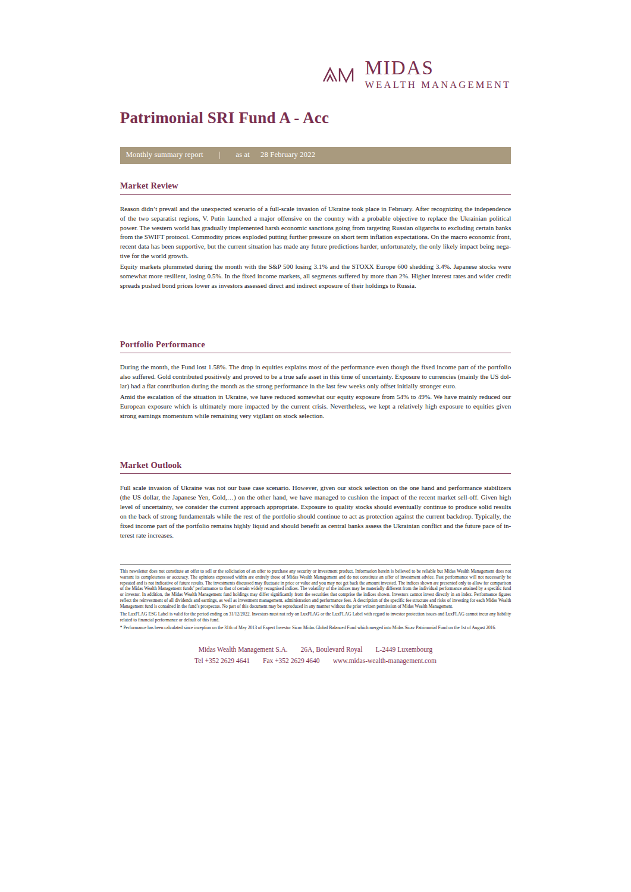MIDAS
WEALTH MANAGEMENT
Patrimonial SRI Fund A - Acc
Monthly summary report|as at28 February 2022
Market Review
Reason didn’t prevail and the unexpected scenario of a full-scale invasion of Ukraine took place in February. After recognizing the independence of the two separatist regions, V. Putin launched a major offensive on the country with a probable objective to replace the Ukrainian political power. The western world has gradually implemented harsh economic sanctions going from targeting Russian oligarchs to excluding certain banks from the SWIFT protocol. Commodity prices exploded putting further pressure on short term inflation expectations. On the macro economic front, recent data has been supportive, but the current situation has made any future predictions harder, unfortunately, the only likely impact being negative for the world growth.
Equity markets plummeted during the month with the S&P 500 losing 3.1% and the STOXX Europe 600 shedding 3.4%. Japanese stocks were somewhat more resilient, losing 0.5%. In the fixed income markets, all segments suffered by more than 2%. Higher interest rates and wider credit spreads pushed bond prices lower as investors assessed direct and indirect exposure of their holdings to Russia.
Portfolio Performance
During the month, the Fund lost 1.58%. The drop in equities explains most of the performance even though the fixed income part of the portfolio also suffered. Gold contributed positively and proved to be a true safe asset in this time of uncertainty. Exposure to currencies (mainly the US dollar) had a flat contribution during the month as the strong performance in the last few weeks only offset initially stronger euro.
Amid the escalation of the situation in Ukraine, we have reduced somewhat our equity exposure from 54% to 49%. We have mainly reduced our European exposure which is ultimately more impacted by the current crisis. Nevertheless, we kept a relatively high exposure to equities given strong earnings momentum while remaining very vigilant on stock selection.
Market Outlook
Full scale invasion of Ukraine was not our base case scenario. However, given our stock selection on the one hand and performance stabilizers (the US dollar, the Japanese Yen, Gold,…) on the other hand, we have managed to cushion the impact of the recent market sell-off. Given high level of uncertainty, we consider the current approach appropriate. Exposure to quality stocks should eventually continue to produce solid results on the back of strong fundamentals while the rest of the portfolio should continue to act as protection against the current backdrop. Typically, the fixed income part of the portfolio remains highly liquid and should benefit as central banks assess the Ukrainian conflict and the future pace of interest rate increases.
This newsletter does not constitute an offer to sell or the solicitation of an offer to purchase any security or investment product. Information herein is believed to be reliable but Midas Wealth Management does not warrant its completeness or accuracy. The opinions expressed within are entirely those of Midas Wealth Management and do not constitute an offer of investment advice. Past performance will not necessarily be repeated and is not indicative of future results. The investments discussed may fluctuate in price or value and you may not get back the amount invested. The indices shown are presented only to allow for comparison of the Midas Wealth Management funds’ performance to that of certain widely recognised indices. The volatility of the indices may be materially different from the individual performance attained by a specific fund or investor. In addition, the Midas Wealth Management fund holdings may differ significantly from the securities that comprise the indices shown. Investors cannot invest directly in an index. Performance figures reflect the reinvestment of all dividends and earnings, as well as investment management, administration and performance fees. A description of the specific fee structure and risks of investing for each Midas Wealth Management fund is contained in the fund’s prospectus. No part of this document may be reproduced in any manner without the prior written permission of Midas Wealth Management.
The LuxFLAG ESG Label is valid for the period ending on 31/12/2022. Investors must not rely on LuxFLAG or the LuxFLAG Label with regard to investor protection issues and LuxFLAG cannot incur any liability related to financial performance or default of this fund.
* Performance has been calculated since inception on the 31th of May 2013 of Expert Investor Sicav Midas Global Balanced Fund which merged into Midas Sicav Patrimonial Fund on the 1st of August 2016.
Midas Wealth Management S.A. 26A, Boulevard Royal L-2449 Luxembourg
Tel +352 2629 4641 Fax +352 2629 4640 www.midas-wealth-management.com